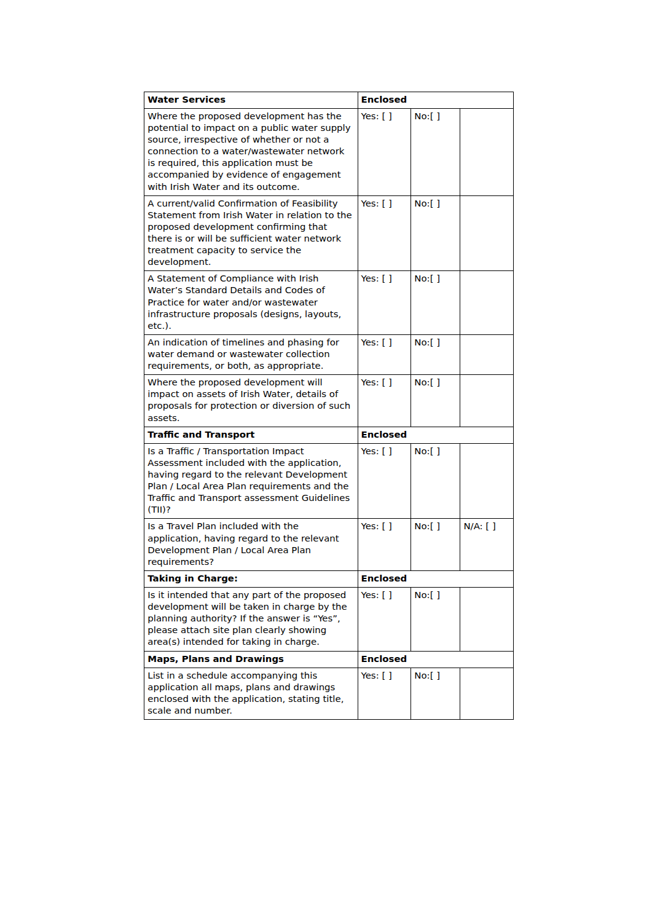| Water Services | Enclosed |
| Where the proposed development has the potential to impact on a public water supply source, irrespective of whether or not a connection to a water/wastewater network is required, this application must be accompanied by evidence of engagement with Irish Water and its outcome. | Yes: [ ] | No:[ ] | |
| A current/valid Confirmation of Feasibility Statement from Irish Water in relation to the proposed development confirming that there is or will be sufficient water network treatment capacity to service the development. | Yes: [ ] | No:[ ] | |
| A Statement of Compliance with Irish Water’s Standard Details and Codes of Practice for water and/or wastewater infrastructure proposals (designs, layouts, etc.). | Yes: [ ] | No:[ ] | |
| An indication of timelines and phasing for water demand or wastewater collection requirements, or both, as appropriate. | Yes: [ ] | No:[ ] | |
| Where the proposed development will impact on assets of Irish Water, details of proposals for protection or diversion of such assets. | Yes: [ ] | No:[ ] | |
| Traffic and Transport | Enclosed |
| Is a Traffic / Transportation Impact Assessment included with the application, having regard to the relevant Development Plan / Local Area Plan requirements and the Traffic and Transport assessment Guidelines (TII)? | Yes: [ ] | No:[ ] | |
| Is a Travel Plan included with the application, having regard to the relevant Development Plan / Local Area Plan requirements? | Yes: [ ] | No:[ ] | N/A: [ ] |
| Taking in Charge: | Enclosed |
| Is it intended that any part of the proposed development will be taken in charge by the planning authority? If the answer is “Yes”, please attach site plan clearly showing area(s) intended for taking in charge. | Yes: [ ] | No:[ ] | |
| Maps, Plans and Drawings | Enclosed |
| List in a schedule accompanying this application all maps, plans and drawings enclosed with the application, stating title, scale and number. | Yes: [ ] | No:[ ] | |